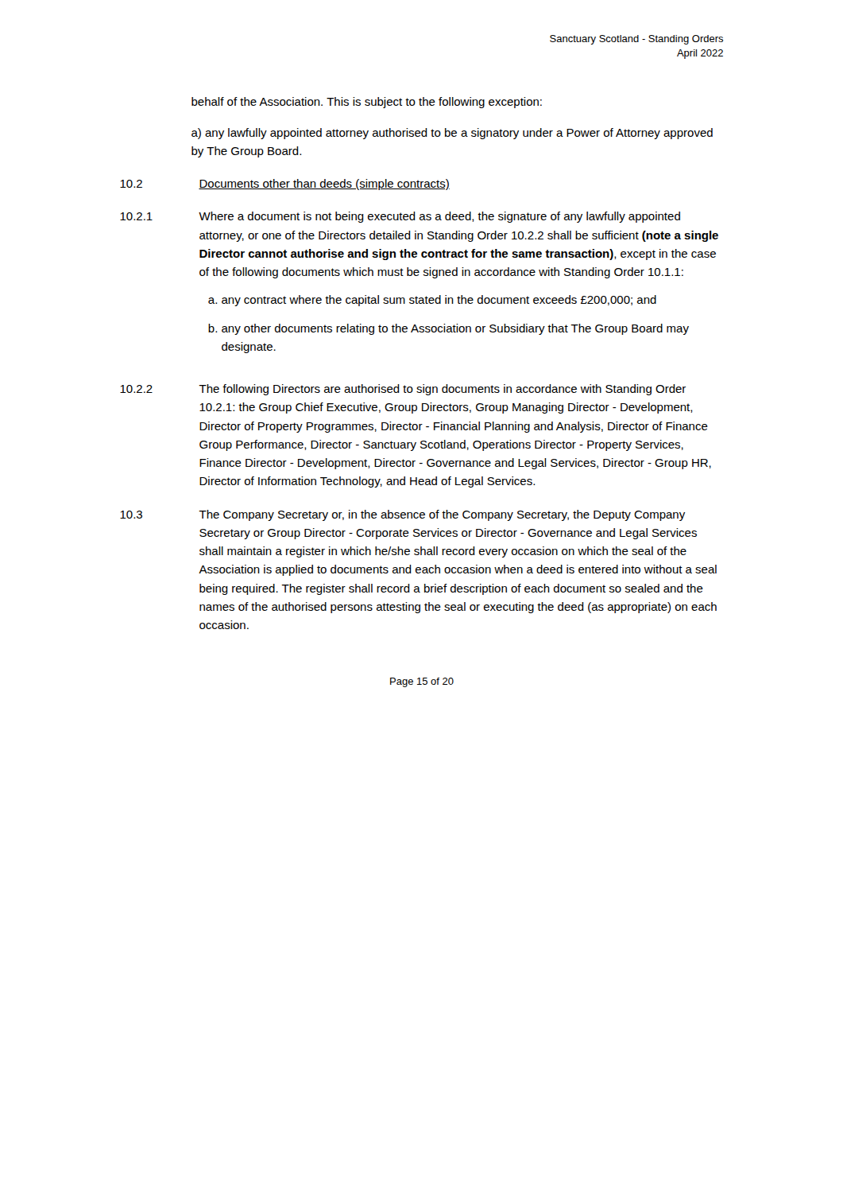Sanctuary Scotland - Standing Orders
April 2022
behalf of the Association. This is subject to the following exception:
a) any lawfully appointed attorney authorised to be a signatory under a Power of Attorney approved by The Group Board.
10.2
Documents other than deeds (simple contracts)
10.2.1
Where a document is not being executed as a deed, the signature of any lawfully appointed attorney, or one of the Directors detailed in Standing Order 10.2.2 shall be sufficient (note a single Director cannot authorise and sign the contract for the same transaction), except in the case of the following documents which must be signed in accordance with Standing Order 10.1.1:
any contract where the capital sum stated in the document exceeds £200,000; and
any other documents relating to the Association or Subsidiary that The Group Board may designate.
10.2.2
The following Directors are authorised to sign documents in accordance with Standing Order 10.2.1: the Group Chief Executive, Group Directors, Group Managing Director - Development, Director of Property Programmes, Director - Financial Planning and Analysis, Director of Finance Group Performance, Director - Sanctuary Scotland, Operations Director - Property Services, Finance Director - Development, Director - Governance and Legal Services, Director - Group HR, Director of Information Technology, and Head of Legal Services.
10.3
The Company Secretary or, in the absence of the Company Secretary, the Deputy Company Secretary or Group Director - Corporate Services or Director - Governance and Legal Services shall maintain a register in which he/she shall record every occasion on which the seal of the Association is applied to documents and each occasion when a deed is entered into without a seal being required. The register shall record a brief description of each document so sealed and the names of the authorised persons attesting the seal or executing the deed (as appropriate) on each occasion.
Page 15 of 20